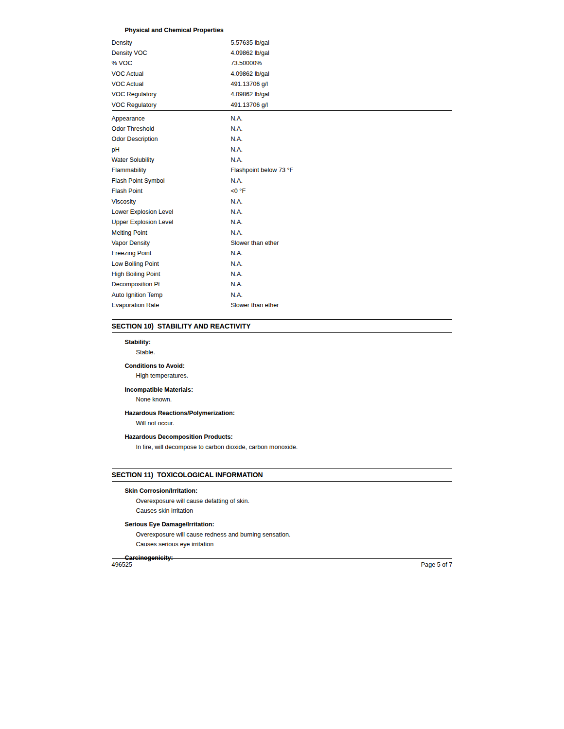Physical and Chemical Properties
| Density | 5.57635 lb/gal |
| Density VOC | 4.09862 lb/gal |
| % VOC | 73.50000% |
| VOC Actual | 4.09862 lb/gal |
| VOC Actual | 491.13706 g/l |
| VOC Regulatory | 4.09862 lb/gal |
| VOC Regulatory | 491.13706 g/l |
| Appearance | N.A. |
| Odor Threshold | N.A. |
| Odor Description | N.A. |
| pH | N.A. |
| Water Solubility | N.A. |
| Flammability | Flashpoint below 73 °F |
| Flash Point Symbol | N.A. |
| Flash Point | <0 °F |
| Viscosity | N.A. |
| Lower Explosion Level | N.A. |
| Upper Explosion Level | N.A. |
| Melting Point | N.A. |
| Vapor Density | Slower than ether |
| Freezing Point | N.A. |
| Low Boiling Point | N.A. |
| High Boiling Point | N.A. |
| Decomposition Pt | N.A. |
| Auto Ignition Temp | N.A. |
| Evaporation Rate | Slower than ether |
SECTION 10) STABILITY AND REACTIVITY
Stability:
Stable.
Conditions to Avoid:
High temperatures.
Incompatible Materials:
None known.
Hazardous Reactions/Polymerization:
Will not occur.
Hazardous Decomposition Products:
In fire, will decompose to carbon dioxide, carbon monoxide.
SECTION 11) TOXICOLOGICAL INFORMATION
Skin Corrosion/Irritation:
Overexposure will cause defatting of skin.
Causes skin irritation
Serious Eye Damage/Irritation:
Overexposure will cause redness and burning sensation.
Causes serious eye irritation
Carcinogenicity:
496525 Page 5 of 7